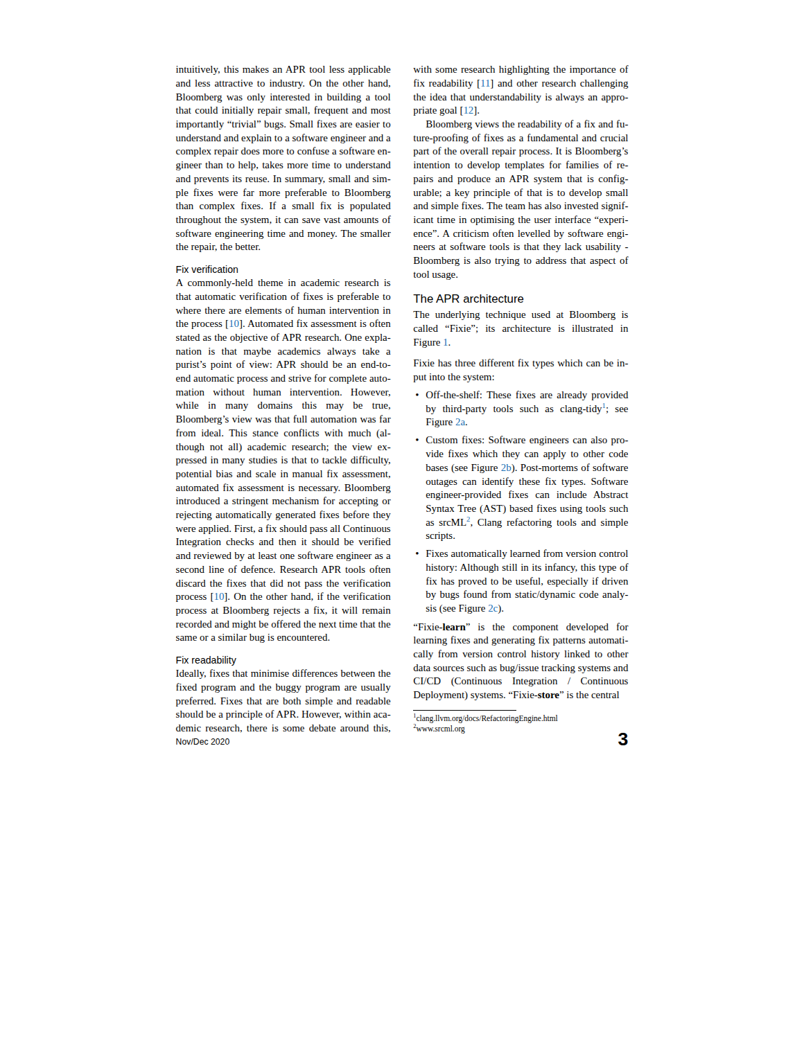intuitively, this makes an APR tool less applicable and less attractive to industry. On the other hand, Bloomberg was only interested in building a tool that could initially repair small, frequent and most importantly “trivial” bugs. Small fixes are easier to understand and explain to a software engineer and a complex repair does more to confuse a software engineer than to help, takes more time to understand and prevents its reuse. In summary, small and simple fixes were far more preferable to Bloomberg than complex fixes. If a small fix is populated throughout the system, it can save vast amounts of software engineering time and money. The smaller the repair, the better.
Fix verification
A commonly-held theme in academic research is that automatic verification of fixes is preferable to where there are elements of human intervention in the process [10]. Automated fix assessment is often stated as the objective of APR research. One explanation is that maybe academics always take a purist’s point of view: APR should be an end-to-end automatic process and strive for complete automation without human intervention. However, while in many domains this may be true, Bloomberg’s view was that full automation was far from ideal. This stance conflicts with much (although not all) academic research; the view expressed in many studies is that to tackle difficulty, potential bias and scale in manual fix assessment, automated fix assessment is necessary. Bloomberg introduced a stringent mechanism for accepting or rejecting automatically generated fixes before they were applied. First, a fix should pass all Continuous Integration checks and then it should be verified and reviewed by at least one software engineer as a second line of defence. Research APR tools often discard the fixes that did not pass the verification process [10]. On the other hand, if the verification process at Bloomberg rejects a fix, it will remain recorded and might be offered the next time that the same or a similar bug is encountered.
Fix readability
Ideally, fixes that minimise differences between the fixed program and the buggy program are usually preferred. Fixes that are both simple and readable should be a principle of APR. However, within academic research, there is some debate around this, with some research highlighting the importance of fix readability [11] and other research challenging the idea that understandability is always an appropriate goal [12].
Bloomberg views the readability of a fix and future-proofing of fixes as a fundamental and crucial part of the overall repair process. It is Bloomberg’s intention to develop templates for families of repairs and produce an APR system that is configurable; a key principle of that is to develop small and simple fixes. The team has also invested significant time in optimising the user interface “experience”. A criticism often levelled by software engineers at software tools is that they lack usability - Bloomberg is also trying to address that aspect of tool usage.
The APR architecture
The underlying technique used at Bloomberg is called “Fixie”; its architecture is illustrated in Figure 1.
Fixie has three different fix types which can be input into the system:
Off-the-shelf: These fixes are already provided by third-party tools such as clang-tidy1; see Figure 2a.
Custom fixes: Software engineers can also provide fixes which they can apply to other code bases (see Figure 2b). Post-mortems of software outages can identify these fix types. Software engineer-provided fixes can include Abstract Syntax Tree (AST) based fixes using tools such as srcML2, Clang refactoring tools and simple scripts.
Fixes automatically learned from version control history: Although still in its infancy, this type of fix has proved to be useful, especially if driven by bugs found from static/dynamic code analysis (see Figure 2c).
“Fixie-learn” is the component developed for learning fixes and generating fix patterns automatically from version control history linked to other data sources such as bug/issue tracking systems and CI/CD (Continuous Integration / Continuous Deployment) systems. “Fixie-store” is the central
1clang.llvm.org/docs/RefactoringEngine.html
2www.srcml.org
Nov/Dec 2020
3